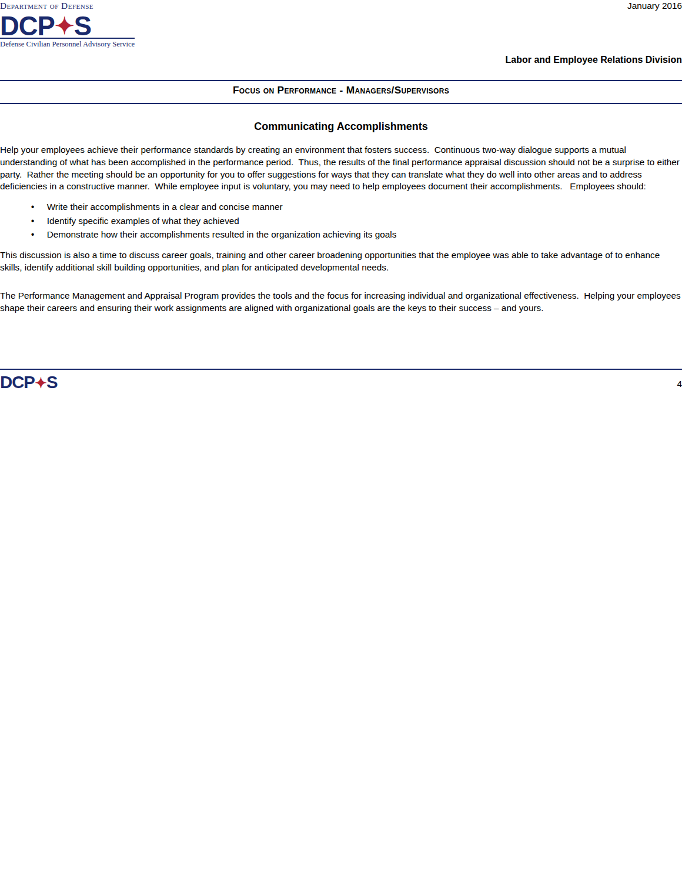January 2016
Department of Defense
DCP✦S
Defense Civilian Personnel Advisory Service
Labor and Employee Relations Division
Focus on Performance - Managers/Supervisors
Communicating Accomplishments
Help your employees achieve their performance standards by creating an environment that fosters success. Continuous two-way dialogue supports a mutual understanding of what has been accomplished in the performance period. Thus, the results of the final performance appraisal discussion should not be a surprise to either party. Rather the meeting should be an opportunity for you to offer suggestions for ways that they can translate what they do well into other areas and to address deficiencies in a constructive manner. While employee input is voluntary, you may need to help employees document their accomplishments. Employees should:
Write their accomplishments in a clear and concise manner
Identify specific examples of what they achieved
Demonstrate how their accomplishments resulted in the organization achieving its goals
This discussion is also a time to discuss career goals, training and other career broadening opportunities that the employee was able to take advantage of to enhance skills, identify additional skill building opportunities, and plan for anticipated developmental needs.
The Performance Management and Appraisal Program provides the tools and the focus for increasing individual and organizational effectiveness. Helping your employees shape their careers and ensuring their work assignments are aligned with organizational goals are the keys to their success – and yours.
DCP✦S
4